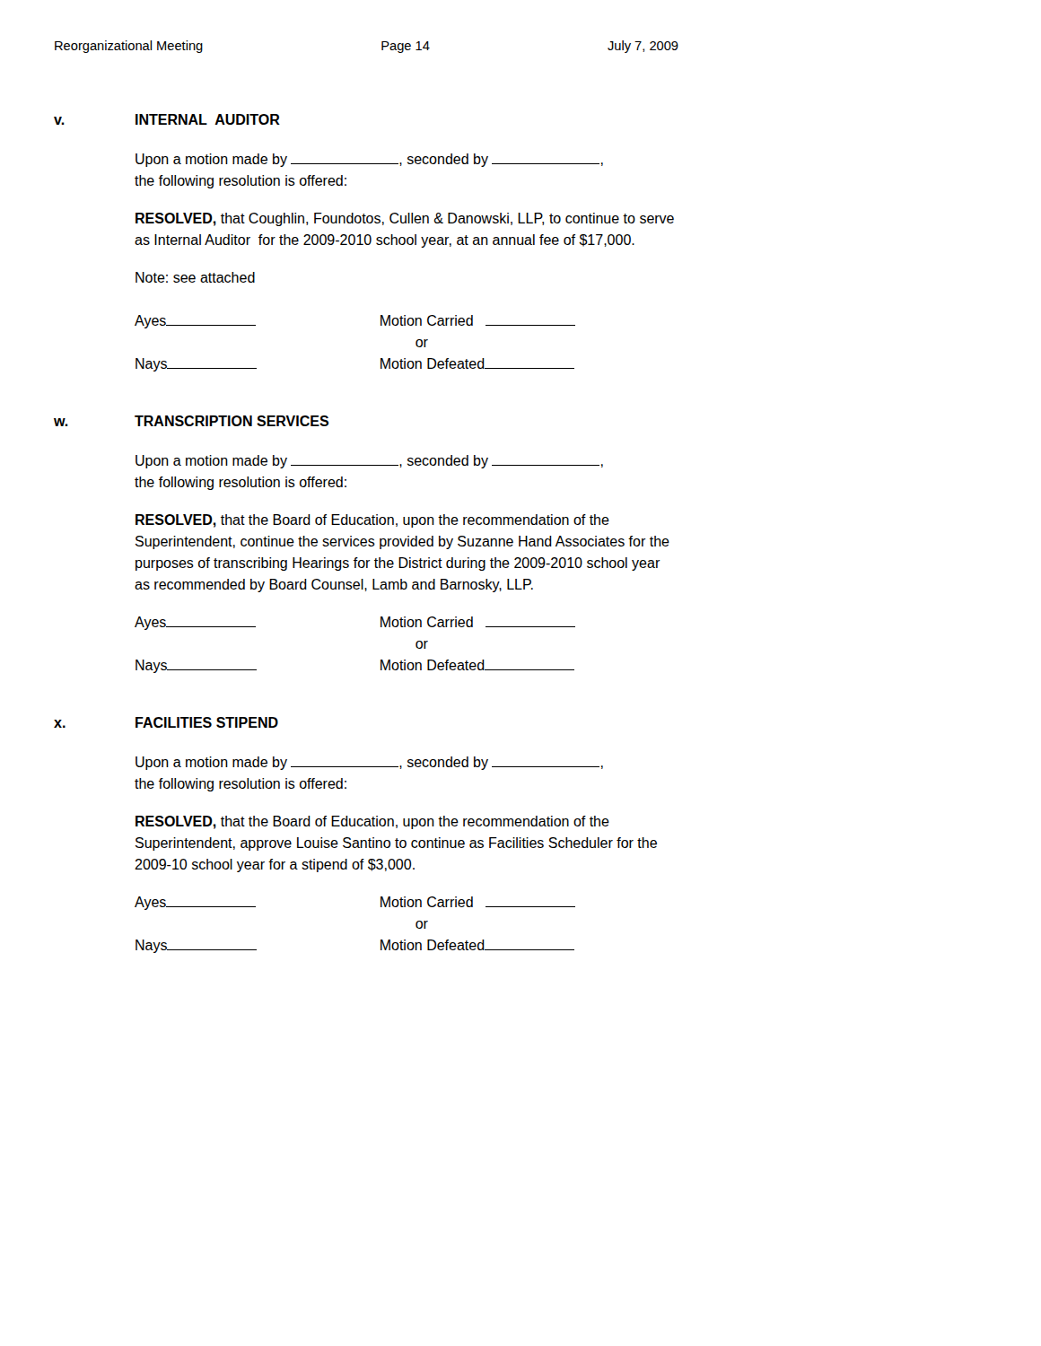Reorganizational Meeting
Page 14
July 7, 2009
v.
INTERNAL AUDITOR
Upon a motion made by , seconded by ,
the following resolution is offered:
RESOLVED, that Coughlin, Foundotos, Cullen & Danowski, LLP, to continue to serve as Internal Auditor for the 2009-2010 school year, at an annual fee of $17,000.
Note: see attached
| Ayes | Motion Carried |
| | or |
| Nays | Motion Defeated |
w.
TRANSCRIPTION SERVICES
Upon a motion made by , seconded by ,
the following resolution is offered:
RESOLVED, that the Board of Education, upon the recommendation of the Superintendent, continue the services provided by Suzanne Hand Associates for the purposes of transcribing Hearings for the District during the 2009-2010 school year as recommended by Board Counsel, Lamb and Barnosky, LLP.
| Ayes | Motion Carried |
| | or |
| Nays | Motion Defeated |
x.
FACILITIES STIPEND
Upon a motion made by , seconded by ,
the following resolution is offered:
RESOLVED, that the Board of Education, upon the recommendation of the Superintendent, approve Louise Santino to continue as Facilities Scheduler for the 2009-10 school year for a stipend of $3,000.
| Ayes | Motion Carried |
| | or |
| Nays | Motion Defeated |